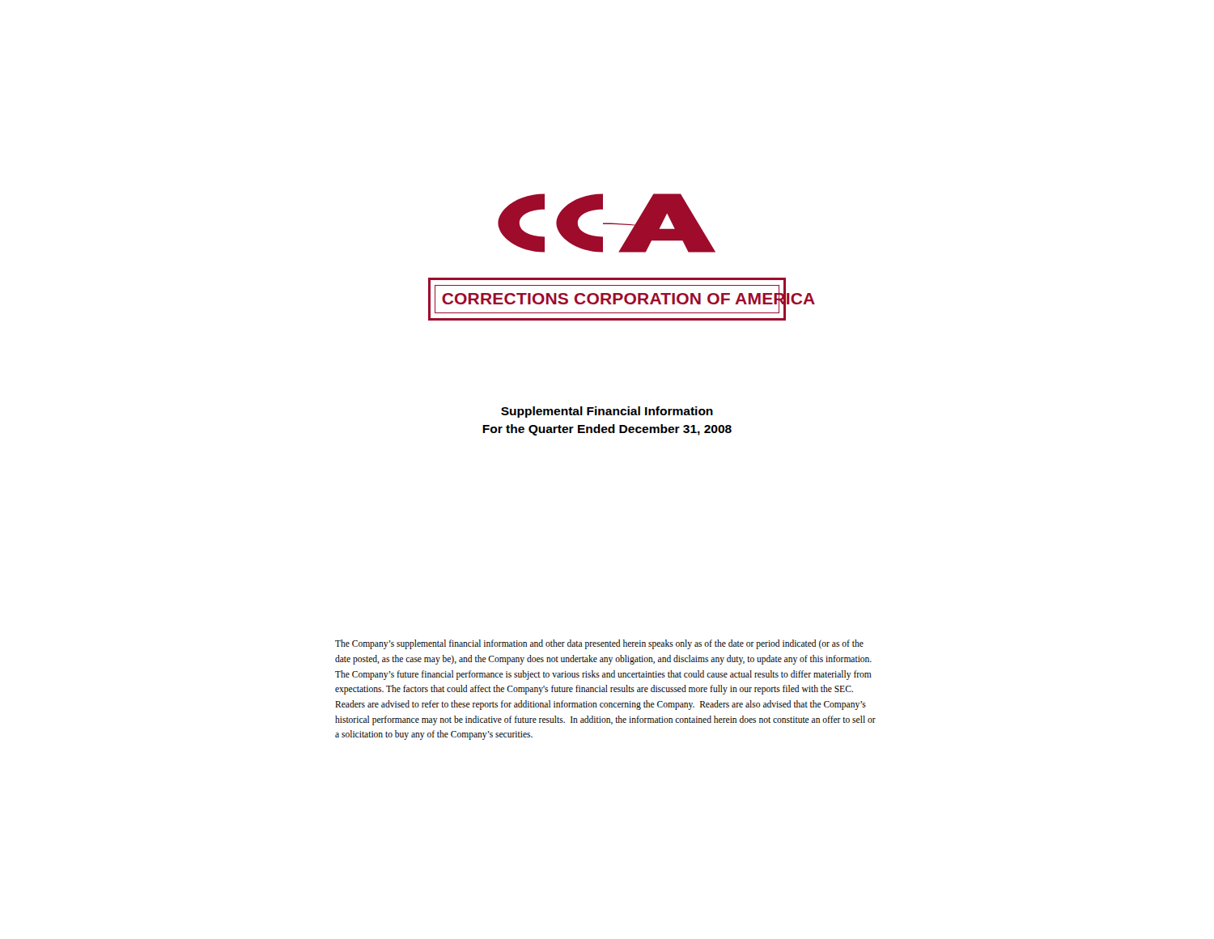CORRECTIONS CORPORATION OF AMERICA
Supplemental Financial Information
For the Quarter Ended December 31, 2008
The Company’s supplemental financial information and other data presented herein speaks only as of the date or period indicated (or as of the date posted, as the case may be), and the Company does not undertake any obligation, and disclaims any duty, to update any of this information. The Company’s future financial performance is subject to various risks and uncertainties that could cause actual results to differ materially from expectations. The factors that could affect the Company's future financial results are discussed more fully in our reports filed with the SEC. Readers are advised to refer to these reports for additional information concerning the Company. Readers are also advised that the Company’s historical performance may not be indicative of future results. In addition, the information contained herein does not constitute an offer to sell or a solicitation to buy any of the Company’s securities.